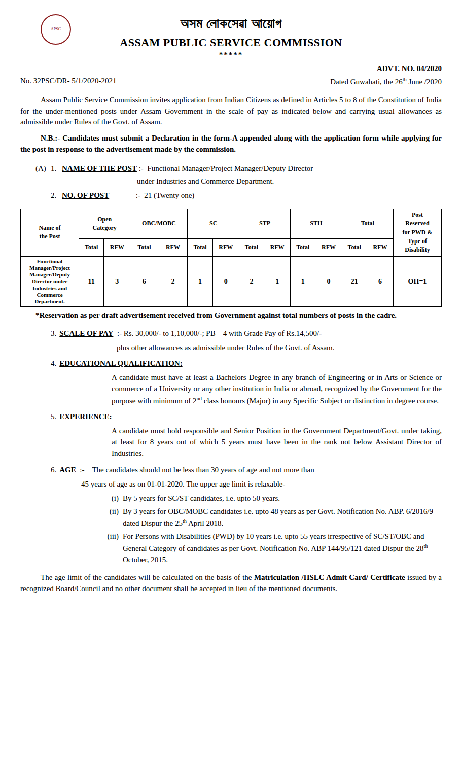APSC
অসম লোকসেৱা আয়োগ
ASSAM PUBLIC SERVICE COMMISSION
*****
ADVT. NO. 04/2020
No. 32PSC/DR- 5/1/2020-2021 Dated Guwahati, the 26th June /2020
Assam Public Service Commission invites application from Indian Citizens as defined in Articles 5 to 8 of the Constitution of India for the under-mentioned posts under Assam Government in the scale of pay as indicated below and carrying usual allowances as admissible under Rules of the Govt. of Assam.
N.B.:- Candidates must submit a Declaration in the form-A appended along with the application form while applying for the post in response to the advertisement made by the commission.
(A) 1. NAME OF THE POST :- Functional Manager/Project Manager/Deputy Director
under Industries and Commerce Department.
2. NO. OF POST :- 21 (Twenty one)
| Name of the Post | Open Category | OBC/MOBC | SC | STP | STH | Total | Post Reserved for PWD & Type of Disability |
| --- | --- | --- | --- | --- | --- | --- | --- |
| Total | RFW | Total | RFW | Total | RFW | Total | RFW | Total | RFW | Total | RFW |
| Functional Manager/Project Manager/Deputy Director under Industries and Commerce Department. | 11 | 3 | 6 | 2 | 1 | 0 | 2 | 1 | 1 | 0 | 21 | 6 | OH=1 |
*Reservation as per draft advertisement received from Government against total numbers of posts in the cadre.
3. SCALE OF PAY :- Rs. 30,000/- to 1,10,000/-; PB – 4 with Grade Pay of Rs.14,500/-
plus other allowances as admissible under Rules of the Govt. of Assam.
4. EDUCATIONAL QUALIFICATION:
A candidate must have at least a Bachelors Degree in any branch of Engineering or in Arts or Science or commerce of a University or any other institution in India or abroad, recognized by the Government for the purpose with minimum of 2nd class honours (Major) in any Specific Subject or distinction in degree course.
5. EXPERIENCE:
A candidate must hold responsible and Senior Position in the Government Department/Govt. under taking, at least for 8 years out of which 5 years must have been in the rank not below Assistant Director of Industries.
6. AGE :- The candidates should not be less than 30 years of age and not more than
45 years of age as on 01-01-2020. The upper age limit is relaxable-
(i) By 5 years for SC/ST candidates, i.e. upto 50 years.
(ii) By 3 years for OBC/MOBC candidates i.e. upto 48 years as per Govt. Notification No. ABP. 6/2016/9 dated Dispur the 25th April 2018.
(iii) For Persons with Disabilities (PWD) by 10 years i.e. upto 55 years irrespective of SC/ST/OBC and General Category of candidates as per Govt. Notification No. ABP 144/95/121 dated Dispur the 28th October, 2015.
The age limit of the candidates will be calculated on the basis of the Matriculation /HSLC Admit Card/ Certificate issued by a recognized Board/Council and no other document shall be accepted in lieu of the mentioned documents.